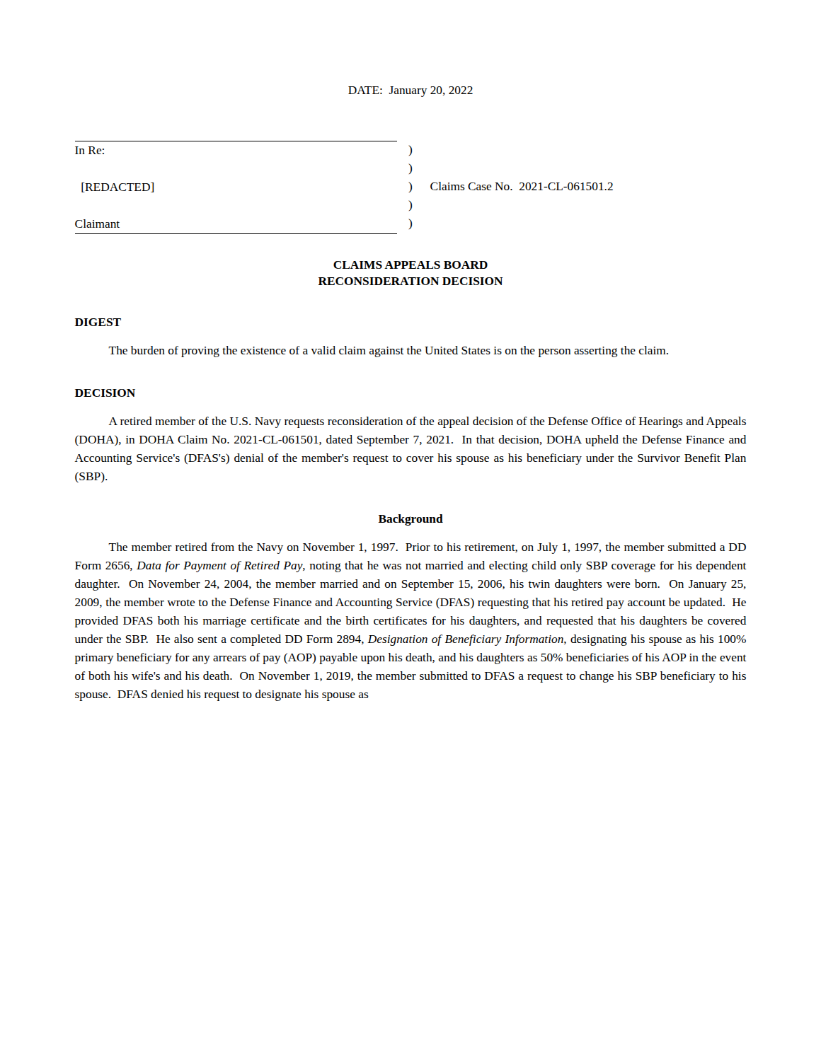DATE: January 20, 2022
| In Re: [REDACTED] Claimant | ) ) ) ) ) | Claims Case No. 2021-CL-061501.2 |
CLAIMS APPEALS BOARD
RECONSIDERATION DECISION
DIGEST
The burden of proving the existence of a valid claim against the United States is on the person asserting the claim.
DECISION
A retired member of the U.S. Navy requests reconsideration of the appeal decision of the Defense Office of Hearings and Appeals (DOHA), in DOHA Claim No. 2021-CL-061501, dated September 7, 2021. In that decision, DOHA upheld the Defense Finance and Accounting Service's (DFAS's) denial of the member's request to cover his spouse as his beneficiary under the Survivor Benefit Plan (SBP).
Background
The member retired from the Navy on November 1, 1997. Prior to his retirement, on July 1, 1997, the member submitted a DD Form 2656, Data for Payment of Retired Pay, noting that he was not married and electing child only SBP coverage for his dependent daughter. On November 24, 2004, the member married and on September 15, 2006, his twin daughters were born. On January 25, 2009, the member wrote to the Defense Finance and Accounting Service (DFAS) requesting that his retired pay account be updated. He provided DFAS both his marriage certificate and the birth certificates for his daughters, and requested that his daughters be covered under the SBP. He also sent a completed DD Form 2894, Designation of Beneficiary Information, designating his spouse as his 100% primary beneficiary for any arrears of pay (AOP) payable upon his death, and his daughters as 50% beneficiaries of his AOP in the event of both his wife's and his death. On November 1, 2019, the member submitted to DFAS a request to change his SBP beneficiary to his spouse. DFAS denied his request to designate his spouse as